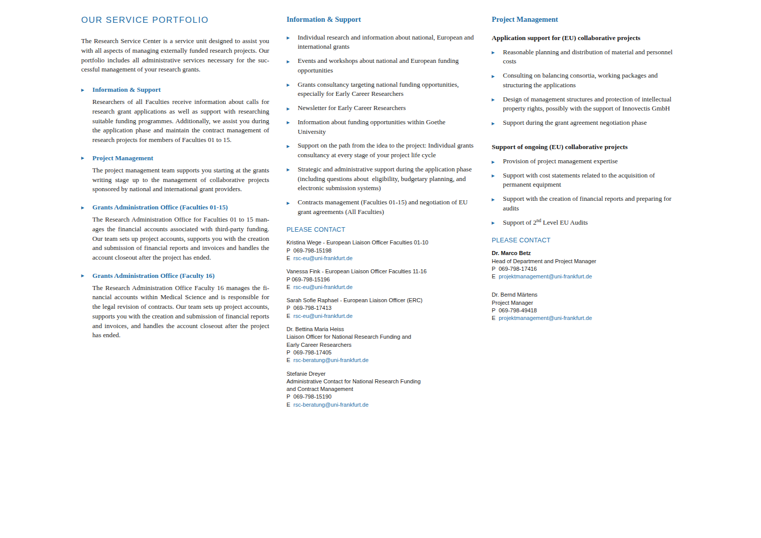Our Service Portfolio
The Research Service Center is a service unit designed to assist you with all aspects of managing externally funded research projects. Our portfolio includes all administrative services necessary for the successful management of your research grants.
Information & Support
Researchers of all Faculties receive information about calls for research grant applications as well as support with researching suitable funding programmes. Additionally, we assist you during the application phase and maintain the contract management of research projects for members of Faculties 01 to 15.
Project Management
The project management team supports you starting at the grants writing stage up to the management of collaborative projects sponsored by national and international grant providers.
Grants Administration Office (Faculties 01-15)
The Research Administration Office for Faculties 01 to 15 manages the financial accounts associated with third-party funding. Our team sets up project accounts, supports you with the creation and submission of financial reports and invoices and handles the account closeout after the project has ended.
Grants Administration Office (Faculty 16)
The Research Administration Office Faculty 16 manages the financial accounts within Medical Science and is responsible for the legal revision of contracts. Our team sets up project accounts, supports you with the creation and submission of financial reports and invoices, and handles the account closeout after the project has ended.
Information & Support
Individual research and information about national, European and international grants
Events and workshops about national and European funding opportunities
Grants consultancy targeting national funding opportunities, especially for Early Career Researchers
Newsletter for Early Career Researchers
Information about funding opportunities within Goethe University
Support on the path from the idea to the project: Individual grants consultancy at every stage of your project life cycle
Strategic and administrative support during the application phase (including questions about eligibility, budgetary planning, and electronic submission systems)
Contracts management (Faculties 01-15) and negotiation of EU grant agreements (All Faculties)
PLEASE CONTACT
Kristina Wege - European Liaison Officer Faculties 01-10
P 069-798-15198
E rsc-eu@uni-frankfurt.de
Vanessa Fink - European Liaison Officer Faculties 11-16
P 069-798-15196
E rsc-eu@uni-frankfurt.de
Sarah Sofie Raphael - European Liaison Officer (ERC)
P 069-798-17413
E rsc-eu@uni-frankfurt.de
Dr. Bettina Maria Heiss
Liaison Officer for National Research Funding and
Early Career Researchers
P 069-798-17405
E rsc-beratung@uni-frankfurt.de
Stefanie Dreyer
Administrative Contact for National Research Funding
and Contract Management
P 069-798-15190
E rsc-beratung@uni-frankfurt.de
Project Management
Application support for (EU) collaborative projects
Reasonable planning and distribution of material and personnel costs
Consulting on balancing consortia, working packages and structuring the applications
Design of management structures and protection of intellectual property rights, possibly with the support of Innovectis GmbH
Support during the grant agreement negotiation phase
Support of ongoing (EU) collaborative projects
Provision of project management expertise
Support with cost statements related to the acquisition of permanent equipment
Support with the creation of financial reports and preparing for audits
Support of 2nd Level EU Audits
PLEASE CONTACT
Dr. Marco Betz
Head of Department and Project Manager
P 069-798-17416
E projektmanagement@uni-frankfurt.de
Dr. Bernd Märtens
Project Manager
P 069-798-49418
E projektmanagement@uni-frankfurt.de